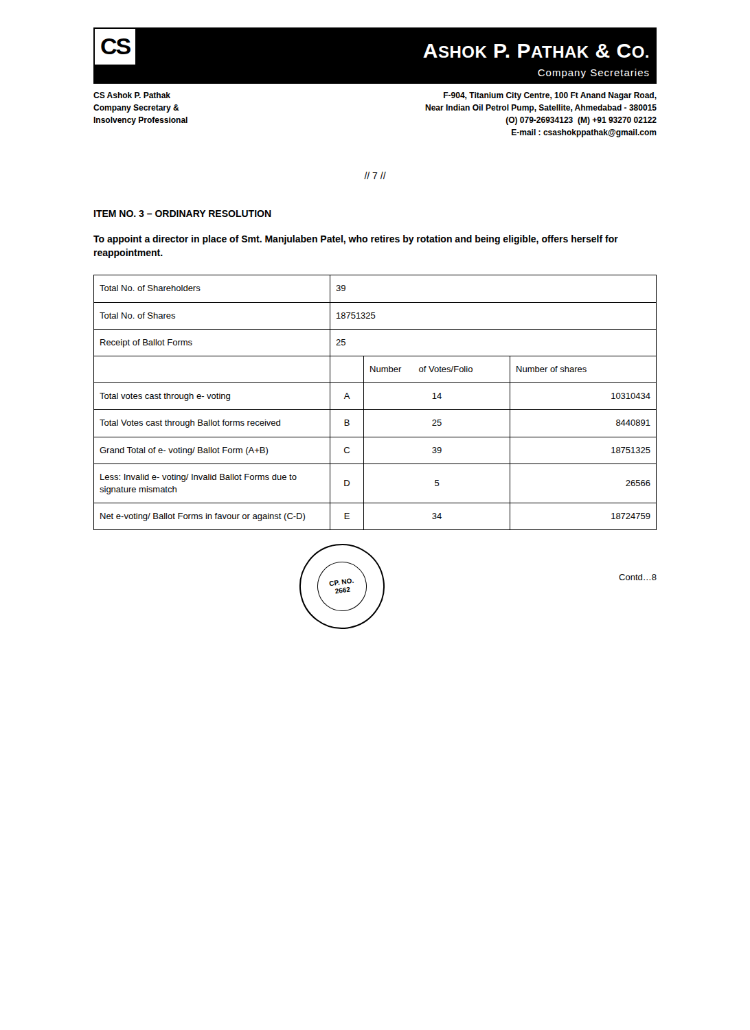CS
ASHOK P. PATHAK & CO.
Company Secretaries
CS Ashok P. Pathak
Company Secretary &
Insolvency Professional
F-904, Titanium City Centre, 100 Ft Anand Nagar Road,
Near Indian Oil Petrol Pump, Satellite, Ahmedabad - 380015
(O) 079-26934123 (M) +91 93270 02122
E-mail : csashokppathak@gmail.com
// 7 //
ITEM NO. 3 – ORDINARY RESOLUTION
To appoint a director in place of Smt. Manjulaben Patel, who retires by rotation and being eligible, offers herself for reappointment.
| Total No. of Shareholders | 39 |
| Total No. of Shares | 18751325 |
| Receipt of Ballot Forms | 25 |
| | | Number of Votes/Folio | Number of shares |
| Total votes cast through e- voting | A | 14 | 10310434 |
| Total Votes cast through Ballot forms received | B | 25 | 8440891 |
| Grand Total of e- voting/ Ballot Form (A+B) | C | 39 | 18751325 |
| Less: Invalid e- voting/ Invalid Ballot Forms due to signature mismatch | D | 5 | 26566 |
| Net e-voting/ Ballot Forms in favour or against (C-D) | E | 34 | 18724759 |
CP. NO.
2662
Contd…8